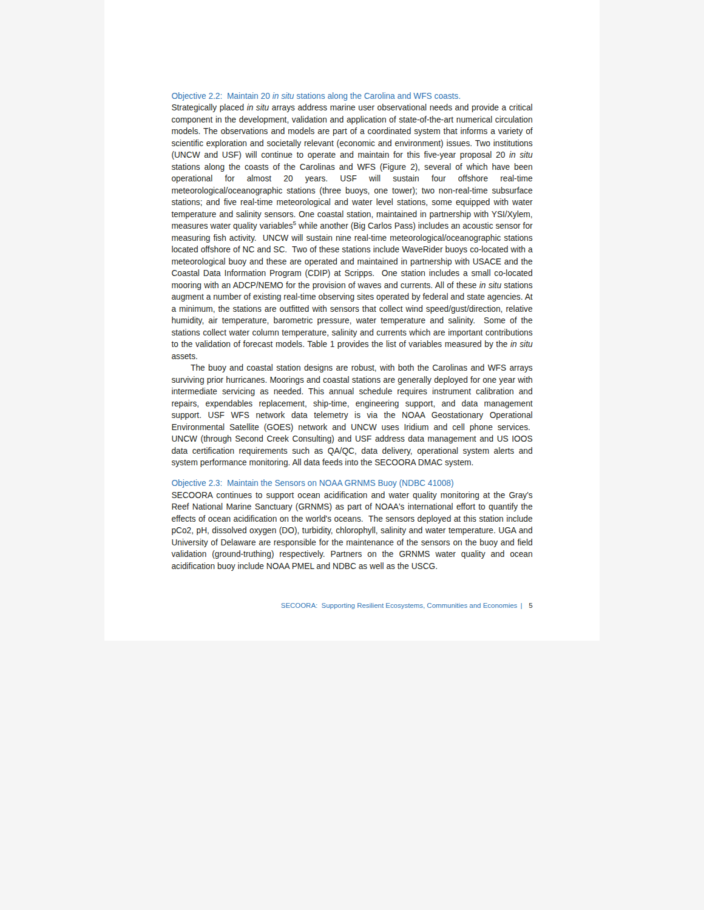Objective 2.2: Maintain 20 in situ stations along the Carolina and WFS coasts.
Strategically placed in situ arrays address marine user observational needs and provide a critical component in the development, validation and application of state-of-the-art numerical circulation models. The observations and models are part of a coordinated system that informs a variety of scientific exploration and societally relevant (economic and environment) issues. Two institutions (UNCW and USF) will continue to operate and maintain for this five-year proposal 20 in situ stations along the coasts of the Carolinas and WFS (Figure 2), several of which have been operational for almost 20 years. USF will sustain four offshore real-time meteorological/oceanographic stations (three buoys, one tower); two non-real-time subsurface stations; and five real-time meteorological and water level stations, some equipped with water temperature and salinity sensors. One coastal station, maintained in partnership with YSI/Xylem, measures water quality variables5 while another (Big Carlos Pass) includes an acoustic sensor for measuring fish activity. UNCW will sustain nine real-time meteorological/oceanographic stations located offshore of NC and SC. Two of these stations include WaveRider buoys co-located with a meteorological buoy and these are operated and maintained in partnership with USACE and the Coastal Data Information Program (CDIP) at Scripps. One station includes a small co-located mooring with an ADCP/NEMO for the provision of waves and currents. All of these in situ stations augment a number of existing real-time observing sites operated by federal and state agencies. At a minimum, the stations are outfitted with sensors that collect wind speed/gust/direction, relative humidity, air temperature, barometric pressure, water temperature and salinity. Some of the stations collect water column temperature, salinity and currents which are important contributions to the validation of forecast models. Table 1 provides the list of variables measured by the in situ assets.
The buoy and coastal station designs are robust, with both the Carolinas and WFS arrays surviving prior hurricanes. Moorings and coastal stations are generally deployed for one year with intermediate servicing as needed. This annual schedule requires instrument calibration and repairs, expendables replacement, ship-time, engineering support, and data management support. USF WFS network data telemetry is via the NOAA Geostationary Operational Environmental Satellite (GOES) network and UNCW uses Iridium and cell phone services. UNCW (through Second Creek Consulting) and USF address data management and US IOOS data certification requirements such as QA/QC, data delivery, operational system alerts and system performance monitoring. All data feeds into the SECOORA DMAC system.
Objective 2.3: Maintain the Sensors on NOAA GRNMS Buoy (NDBC 41008)
SECOORA continues to support ocean acidification and water quality monitoring at the Gray's Reef National Marine Sanctuary (GRNMS) as part of NOAA's international effort to quantify the effects of ocean acidification on the world's oceans. The sensors deployed at this station include pCo2, pH, dissolved oxygen (DO), turbidity, chlorophyll, salinity and water temperature. UGA and University of Delaware are responsible for the maintenance of the sensors on the buoy and field validation (ground-truthing) respectively. Partners on the GRNMS water quality and ocean acidification buoy include NOAA PMEL and NDBC as well as the USCG.
SECOORA: Supporting Resilient Ecosystems, Communities and Economies | 5